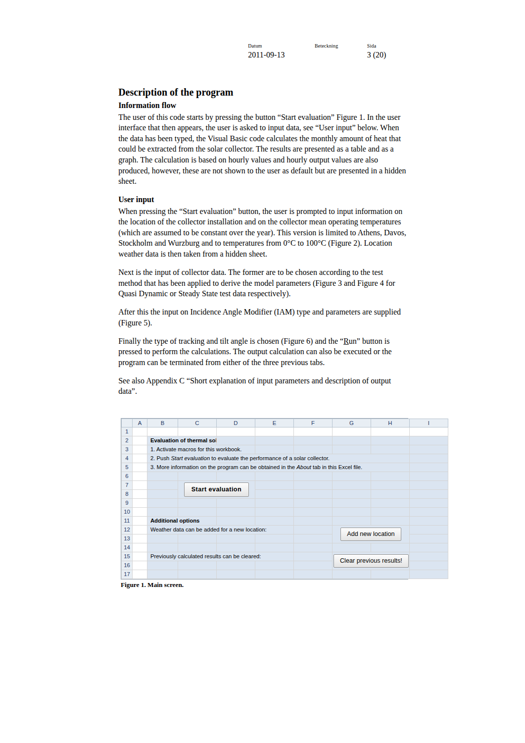| Datum | Beteckning | Sida |
| 2011-09-13 | | 3 (20) |
Description of the program
Information flow
The user of this code starts by pressing the button “Start evaluation” Figure 1. In the user interface that then appears, the user is asked to input data, see “User input” below. When the data has been typed, the Visual Basic code calculates the monthly amount of heat that could be extracted from the solar collector. The results are presented as a table and as a graph. The calculation is based on hourly values and hourly output values are also produced, however, these are not shown to the user as default but are presented in a hidden sheet.
User input
When pressing the “Start evaluation” button, the user is prompted to input information on the location of the collector installation and on the collector mean operating temperatures (which are assumed to be constant over the year). This version is limited to Athens, Davos, Stockholm and Wurzburg and to temperatures from 0°C to 100°C (Figure 2). Location weather data is then taken from a hidden sheet.
Next is the input of collector data. The former are to be chosen according to the test method that has been applied to derive the model parameters (Figure 3 and Figure 4 for Quasi Dynamic or Steady State test data respectively).
After this the input on Incidence Angle Modifier (IAM) type and parameters are supplied (Figure 5).
Finally the type of tracking and tilt angle is chosen (Figure 6) and the “Run” button is pressed to perform the calculations. The output calculation can also be executed or the program can be terminated from either of the three previous tabs.
See also Appendix C “Short explanation of input parameters and description of output data”.
| | A | B | C | D | E | F | G | H | I |
| --- | --- | --- | --- | --- | --- | --- | --- | --- | --- |
| 1 | | | | | | | | | |
| 2 | | Evaluation of thermal solar collectors | | | | | | |
| 3 | | 1. Activate macros for this workbook. | | | | | |
| 4 | | 2. Push Start evaluation to evaluate the performance of a solar collector. | |
| 5 | | 3. More information on the program can be obtained in the About tab in this Excel file. | |
| 6 | | | | | | | | | |
| 7 | | | Start evaluation | | | | | |
| 8 | | | | | | | |
| 9 | | | | | | | | | |
| 10 | | | | | | | | | |
| 11 | | Additional options | | | | | | |
| 12 | | Weather data can be added for a new location: | | Add new location | |
| 13 | | | | | | | |
| 14 | | | | | | | | | |
| 15 | | Previously calculated results can be cleared: | | Clear previous results! | |
| 16 | | | | | | | |
| 17 | | | | | | | | | |
Figure 1. Main screen.